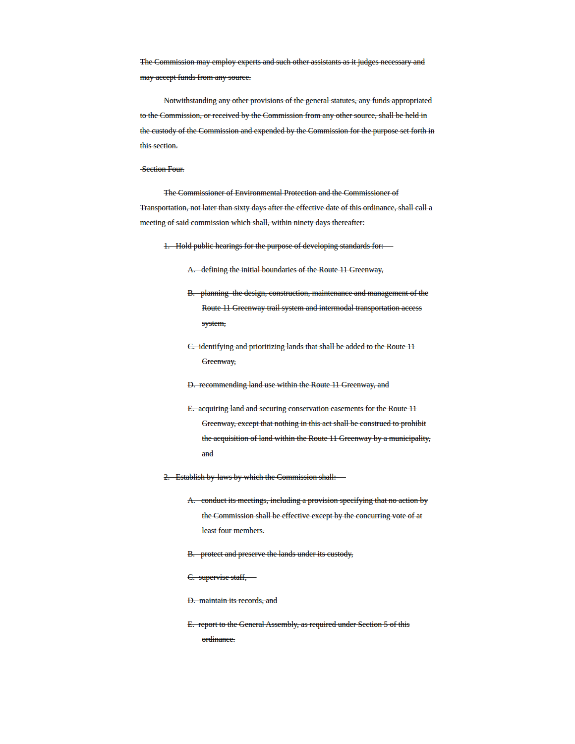The Commission may employ experts and such other assistants as it judges necessary and may accept funds from any source.
Notwithstanding any other provisions of the general statutes, any funds appropriated to the Commission, or received by the Commission from any other source, shall be held in the custody of the Commission and expended by the Commission for the purpose set forth in this section.
Section Four.
The Commissioner of Environmental Protection and the Commissioner of Transportation, not later than sixty days after the effective date of this ordinance, shall call a meeting of said commission which shall, within ninety days thereafter:
1. Hold public hearings for the purpose of developing standards for:
A. defining the initial boundaries of the Route 11 Greenway,
B. planning the design, construction, maintenance and management of the Route 11 Greenway trail system and intermodal transportation access system,
C. identifying and prioritizing lands that shall be added to the Route 11 Greenway,
D. recommending land use within the Route 11 Greenway, and
E. acquiring land and securing conservation easements for the Route 11 Greenway, except that nothing in this act shall be construed to prohibit the acquisition of land within the Route 11 Greenway by a municipality, and
2. Establish by-laws by which the Commission shall:
A. conduct its meetings, including a provision specifying that no action by the Commission shall be effective except by the concurring vote of at least four members.
B. protect and preserve the lands under its custody,
C. supervise staff,
D. maintain its records, and
E. report to the General Assembly, as required under Section 5 of this ordinance.